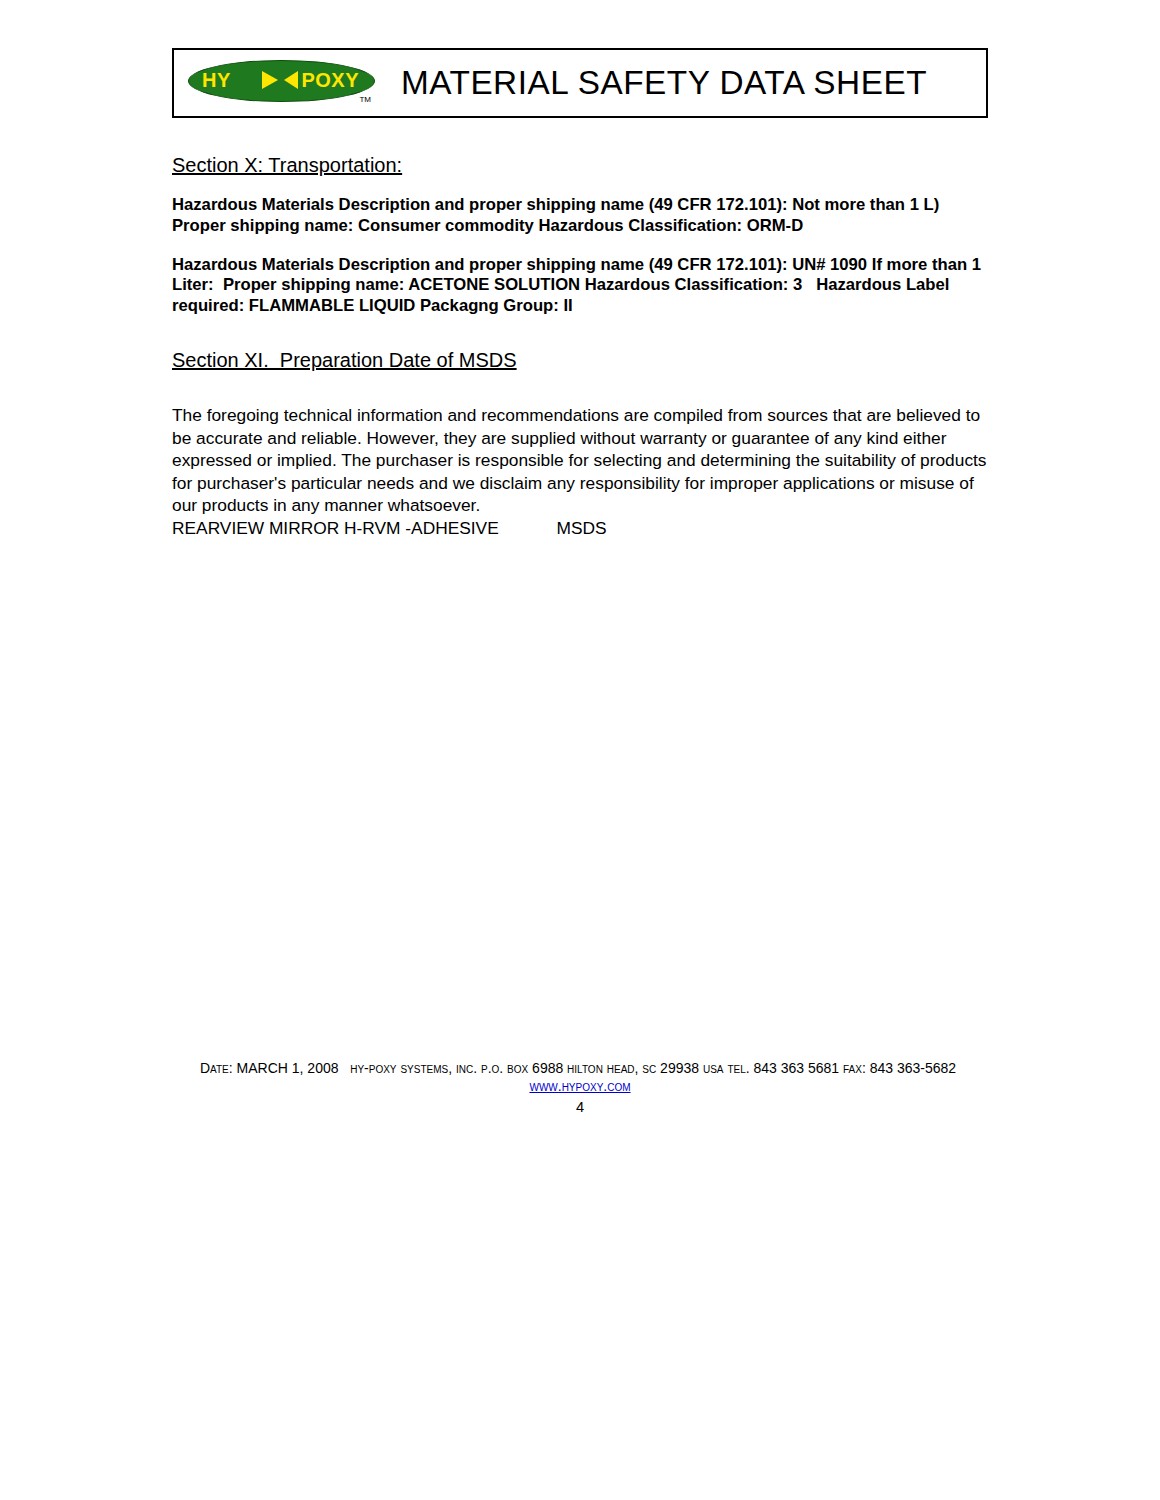HY POXY
TM
MATERIAL SAFETY DATA SHEET
Section X: Transportation:
Hazardous Materials Description and proper shipping name (49 CFR 172.101): Not more than 1 L) Proper shipping name: Consumer commodity Hazardous Classification: ORM-D
Hazardous Materials Description and proper shipping name (49 CFR 172.101): UN# 1090 If more than 1 Liter: Proper shipping name: ACETONE SOLUTION Hazardous Classification: 3 Hazardous Label required: FLAMMABLE LIQUID Packagng Group: II
Section XI. Preparation Date of MSDS
The foregoing technical information and recommendations are compiled from sources that are believed to be accurate and reliable. However, they are supplied without warranty or guarantee of any kind either expressed or implied. The purchaser is responsible for selecting and determining the suitability of products for purchaser's particular needs and we disclaim any responsibility for improper applications or misuse of our products in any manner whatsoever.
REARVIEW MIRROR H-RVM -ADHESIVE MSDS
Date: MARCH 1, 2008 hy-poxy systems, inc. p.o. box 6988 hilton head, sc 29938 usa tel. 843 363 5681 fax: 843 363-5682 www.hypoxy.com
4